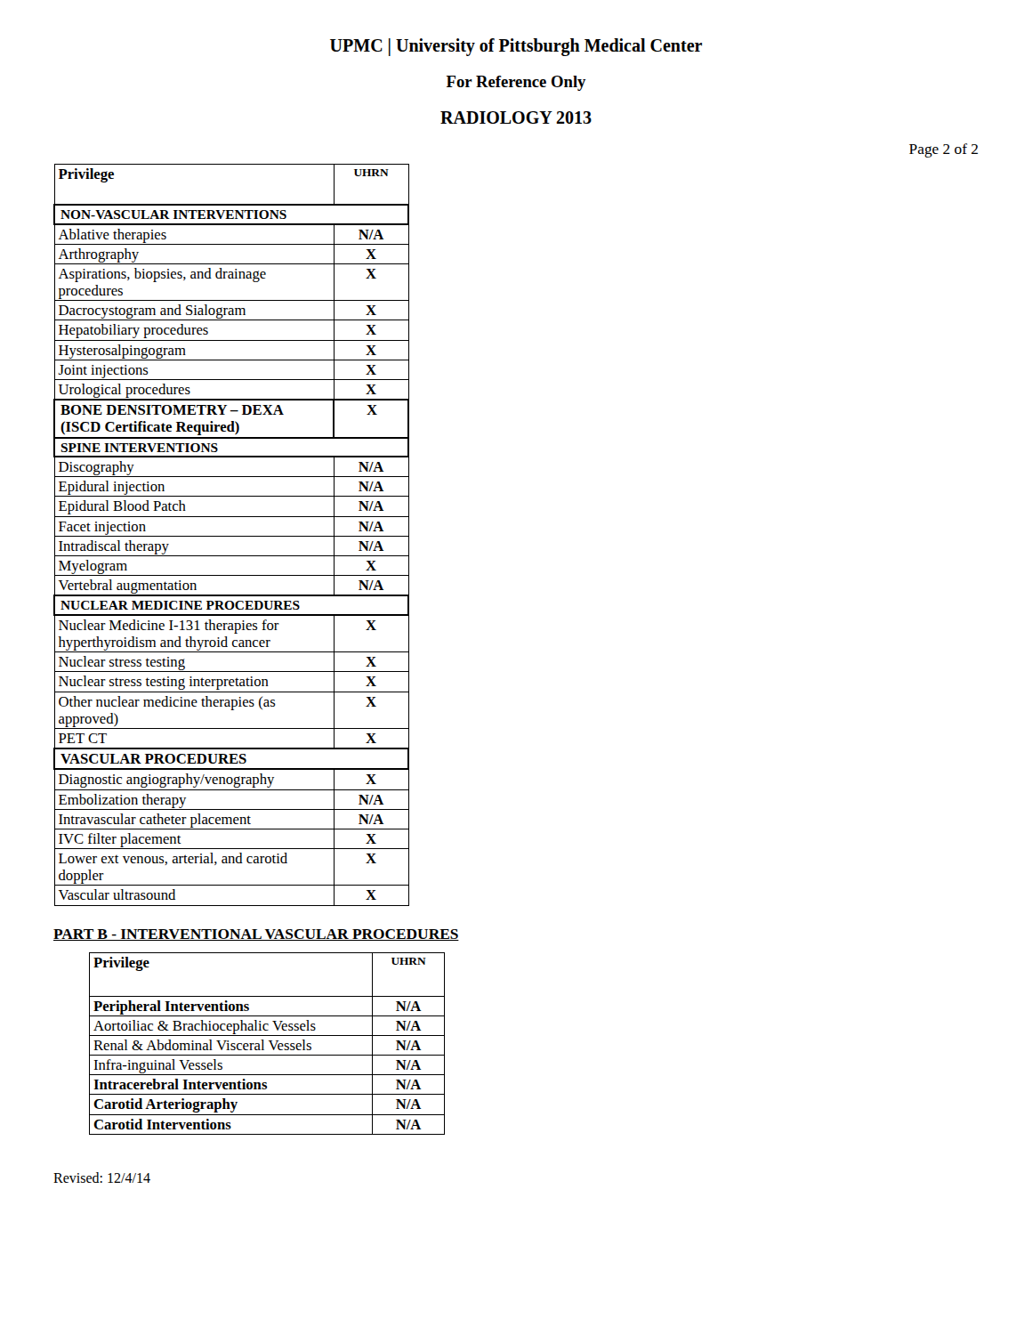UPMC | University of Pittsburgh Medical Center
For Reference Only
RADIOLOGY 2013
Page 2 of 2
| Privilege | UHRN |
| --- | --- |
| NON-VASCULAR INTERVENTIONS |
| Ablative therapies | N/A |
| Arthrography | X |
| Aspirations, biopsies, and drainage procedures | X |
| Dacrocystogram and Sialogram | X |
| Hepatobiliary procedures | X |
| Hysterosalpingogram | X |
| Joint injections | X |
| Urological procedures | X |
| BONE DENSITOMETRY – DEXA (ISCD Certificate Required) | X |
| SPINE INTERVENTIONS |
| Discography | N/A |
| Epidural injection | N/A |
| Epidural Blood Patch | N/A |
| Facet injection | N/A |
| Intradiscal therapy | N/A |
| Myelogram | X |
| Vertebral augmentation | N/A |
| NUCLEAR MEDICINE PROCEDURES |
| Nuclear Medicine I-131 therapies for hyperthyroidism and thyroid cancer | X |
| Nuclear stress testing | X |
| Nuclear stress testing interpretation | X |
| Other nuclear medicine therapies (as approved) | X |
| PET CT | X |
| VASCULAR PROCEDURES |
| Diagnostic angiography/venography | X |
| Embolization therapy | N/A |
| Intravascular catheter placement | N/A |
| IVC filter placement | X |
| Lower ext venous, arterial, and carotid doppler | X |
| Vascular ultrasound | X |
PART B - INTERVENTIONAL VASCULAR PROCEDURES
| Privilege | UHRN |
| --- | --- |
| Peripheral Interventions | N/A |
| Aortoiliac & Brachiocephalic Vessels | N/A |
| Renal & Abdominal Visceral Vessels | N/A |
| Infra-inguinal Vessels | N/A |
| Intracerebral Interventions | N/A |
| Carotid Arteriography | N/A |
| Carotid Interventions | N/A |
Revised: 12/4/14